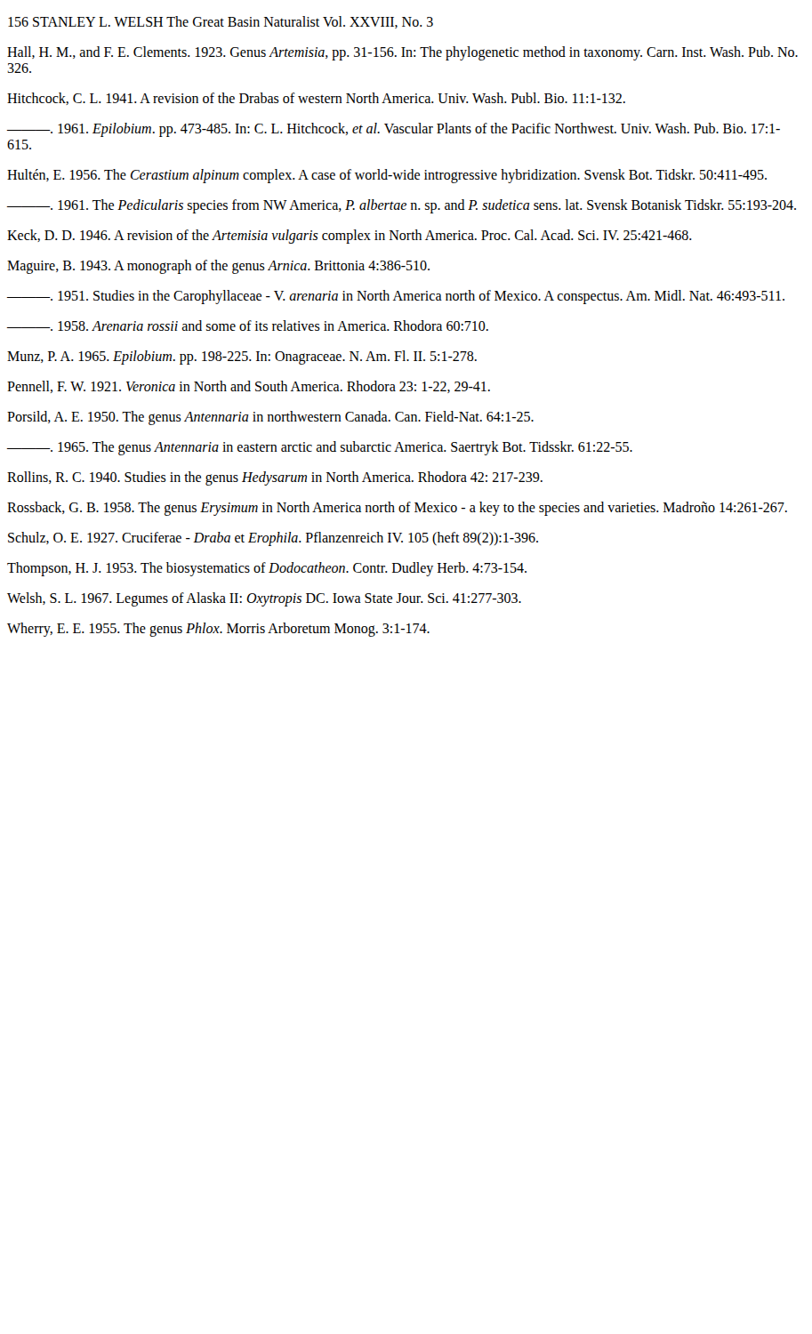156 STANLEY L. WELSH The Great Basin Naturalist Vol. XXVIII, No. 3
Hall, H. M., and F. E. Clements. 1923. Genus Artemisia, pp. 31-156. In: The phylogenetic method in taxonomy. Carn. Inst. Wash. Pub. No. 326.
Hitchcock, C. L. 1941. A revision of the Drabas of western North America. Univ. Wash. Publ. Bio. 11:1-132.
———. 1961. Epilobium. pp. 473-485. In: C. L. Hitchcock, et al. Vascular Plants of the Pacific Northwest. Univ. Wash. Pub. Bio. 17:1-615.
Hultén, E. 1956. The Cerastium alpinum complex. A case of world-wide introgressive hybridization. Svensk Bot. Tidskr. 50:411-495.
———. 1961. The Pedicularis species from NW America, P. albertae n. sp. and P. sudetica sens. lat. Svensk Botanisk Tidskr. 55:193-204.
Keck, D. D. 1946. A revision of the Artemisia vulgaris complex in North America. Proc. Cal. Acad. Sci. IV. 25:421-468.
Maguire, B. 1943. A monograph of the genus Arnica. Brittonia 4:386-510.
———. 1951. Studies in the Carophyllaceae - V. arenaria in North America north of Mexico. A conspectus. Am. Midl. Nat. 46:493-511.
———. 1958. Arenaria rossii and some of its relatives in America. Rhodora 60:710.
Munz, P. A. 1965. Epilobium. pp. 198-225. In: Onagraceae. N. Am. Fl. II. 5:1-278.
Pennell, F. W. 1921. Veronica in North and South America. Rhodora 23: 1-22, 29-41.
Porsild, A. E. 1950. The genus Antennaria in northwestern Canada. Can. Field-Nat. 64:1-25.
———. 1965. The genus Antennaria in eastern arctic and subarctic America. Saertryk Bot. Tidsskr. 61:22-55.
Rollins, R. C. 1940. Studies in the genus Hedysarum in North America. Rhodora 42: 217-239.
Rossback, G. B. 1958. The genus Erysimum in North America north of Mexico - a key to the species and varieties. Madroño 14:261-267.
Schulz, O. E. 1927. Cruciferae - Draba et Erophila. Pflanzenreich IV. 105 (heft 89(2)):1-396.
Thompson, H. J. 1953. The biosystematics of Dodocatheon. Contr. Dudley Herb. 4:73-154.
Welsh, S. L. 1967. Legumes of Alaska II: Oxytropis DC. Iowa State Jour. Sci. 41:277-303.
Wherry, E. E. 1955. The genus Phlox. Morris Arboretum Monog. 3:1-174.